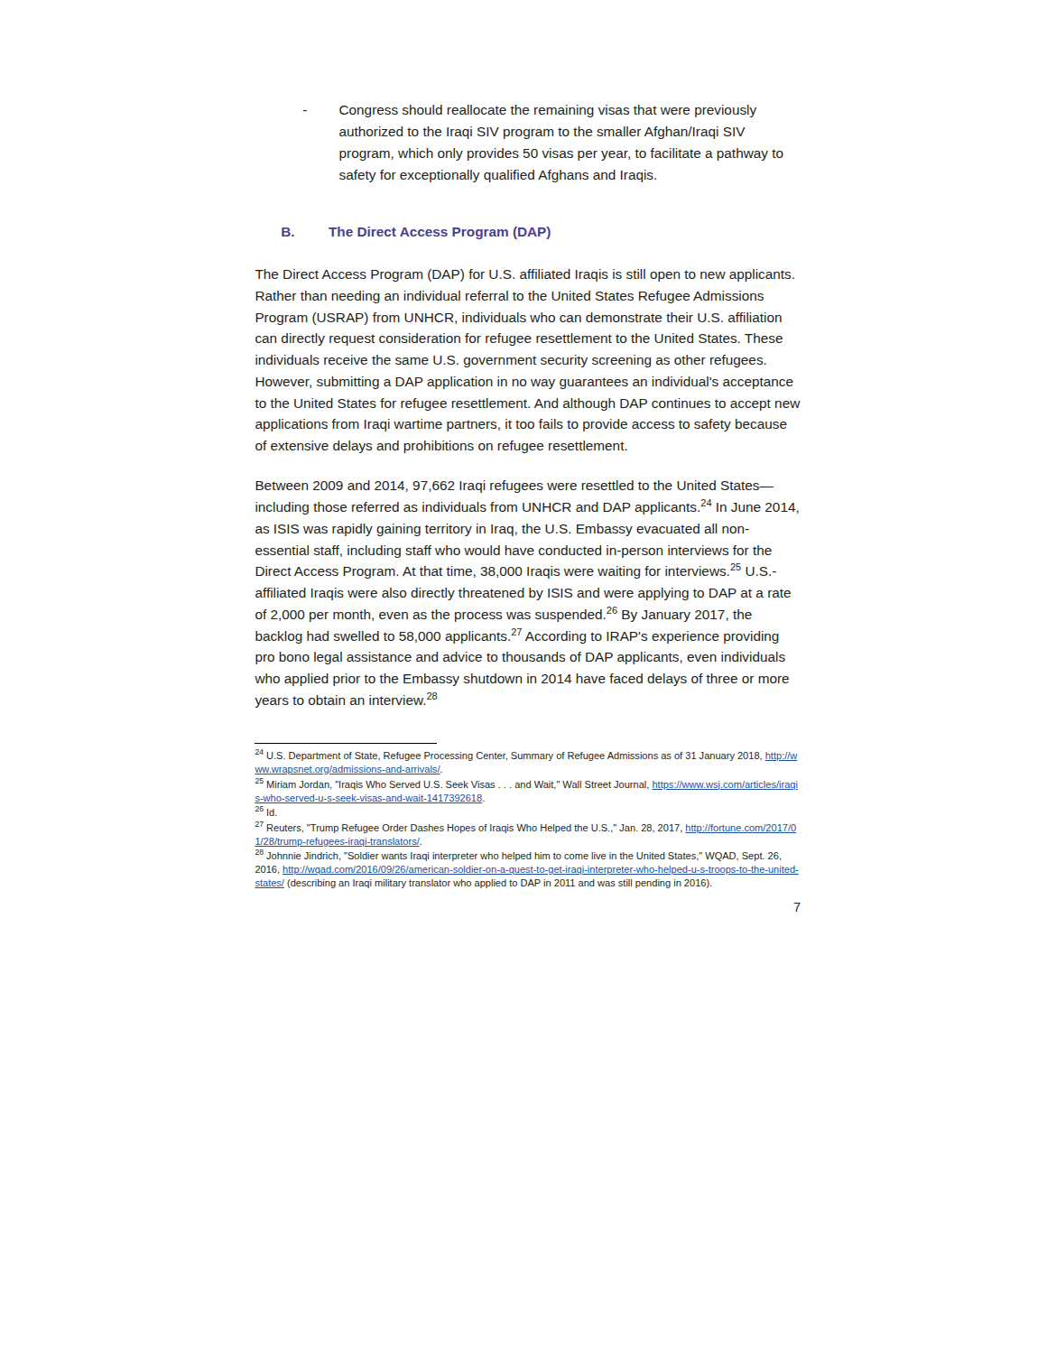Congress should reallocate the remaining visas that were previously authorized to the Iraqi SIV program to the smaller Afghan/Iraqi SIV program, which only provides 50 visas per year, to facilitate a pathway to safety for exceptionally qualified Afghans and Iraqis.
B. The Direct Access Program (DAP)
The Direct Access Program (DAP) for U.S. affiliated Iraqis is still open to new applicants. Rather than needing an individual referral to the United States Refugee Admissions Program (USRAP) from UNHCR, individuals who can demonstrate their U.S. affiliation can directly request consideration for refugee resettlement to the United States. These individuals receive the same U.S. government security screening as other refugees. However, submitting a DAP application in no way guarantees an individual's acceptance to the United States for refugee resettlement. And although DAP continues to accept new applications from Iraqi wartime partners, it too fails to provide access to safety because of extensive delays and prohibitions on refugee resettlement.
Between 2009 and 2014, 97,662 Iraqi refugees were resettled to the United States—including those referred as individuals from UNHCR and DAP applicants.24 In June 2014, as ISIS was rapidly gaining territory in Iraq, the U.S. Embassy evacuated all non-essential staff, including staff who would have conducted in-person interviews for the Direct Access Program. At that time, 38,000 Iraqis were waiting for interviews.25 U.S.-affiliated Iraqis were also directly threatened by ISIS and were applying to DAP at a rate of 2,000 per month, even as the process was suspended.26 By January 2017, the backlog had swelled to 58,000 applicants.27 According to IRAP's experience providing pro bono legal assistance and advice to thousands of DAP applicants, even individuals who applied prior to the Embassy shutdown in 2014 have faced delays of three or more years to obtain an interview.28
24 U.S. Department of State, Refugee Processing Center, Summary of Refugee Admissions as of 31 January 2018, http://www.wrapsnet.org/admissions-and-arrivals/.
25 Miriam Jordan, "Iraqis Who Served U.S. Seek Visas . . . and Wait," Wall Street Journal, https://www.wsj.com/articles/iraqis-who-served-u-s-seek-visas-and-wait-1417392618.
26 Id.
27 Reuters, "Trump Refugee Order Dashes Hopes of Iraqis Who Helped the U.S.," Jan. 28, 2017, http://fortune.com/2017/01/28/trump-refugees-iraqi-translators/.
28 Johnnie Jindrich, "Soldier wants Iraqi interpreter who helped him to come live in the United States," WQAD, Sept. 26, 2016, http://wqad.com/2016/09/26/american-soldier-on-a-quest-to-get-iraqi-interpreter-who-helped-u-s-troops-to-the-united-states/ (describing an Iraqi military translator who applied to DAP in 2011 and was still pending in 2016).
7